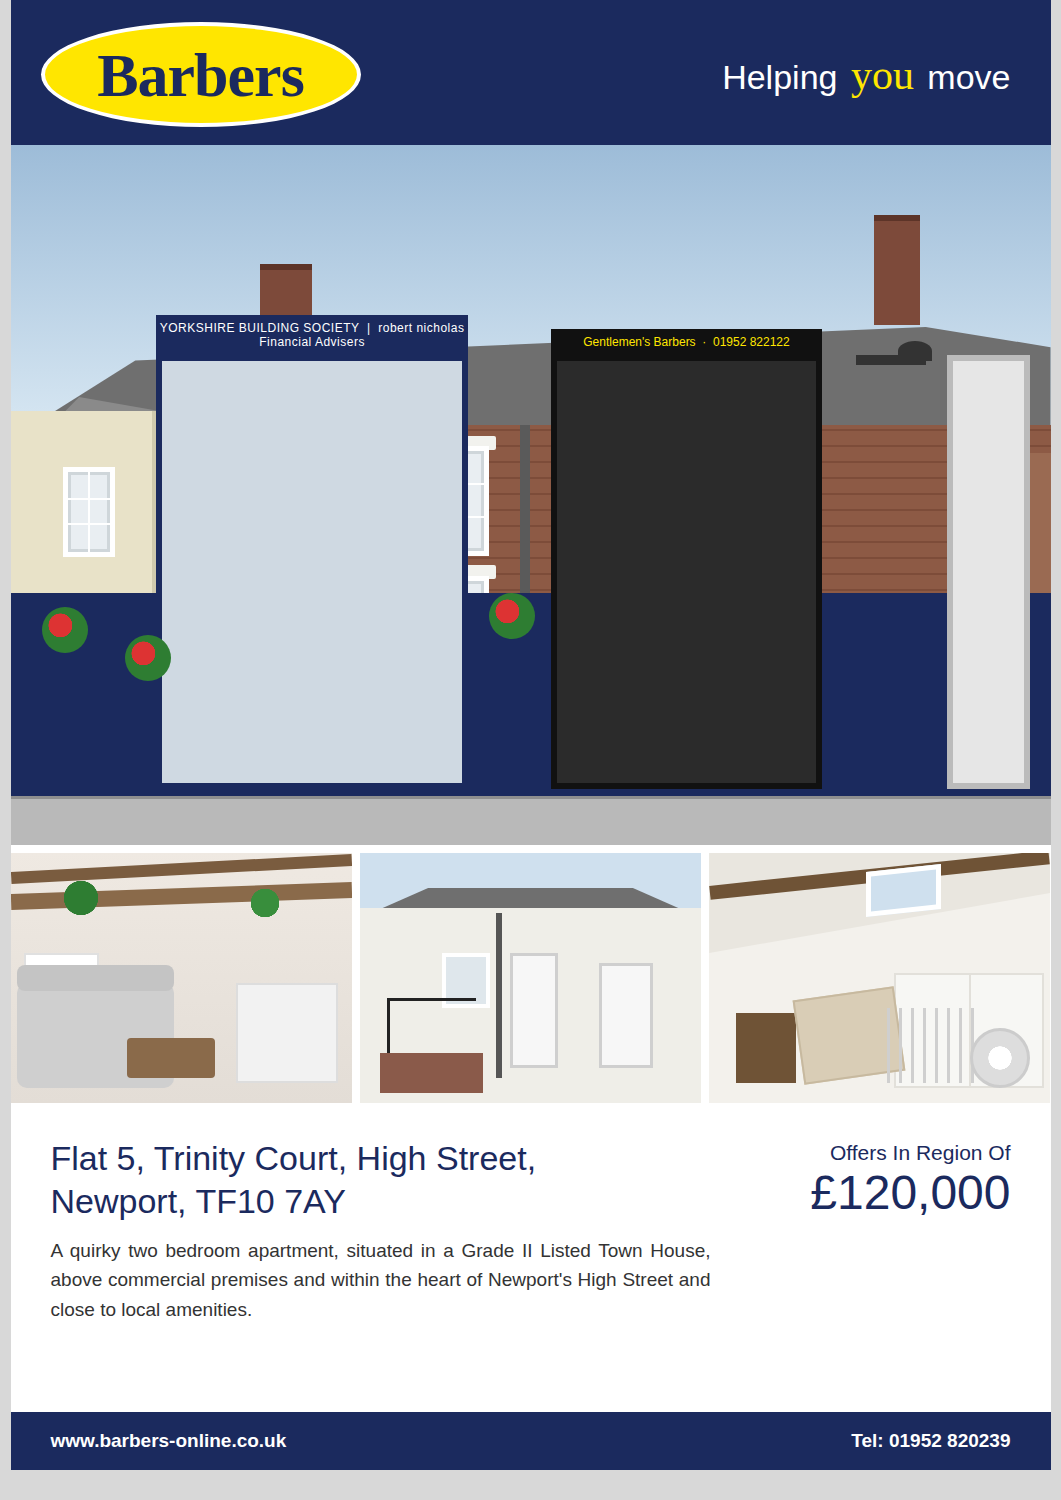Barbers
Helping you move
YORKSHIRE BUILDING SOCIETY | robert nicholas Financial Advisers
Gentlemen's Barbers · 01952 822122
Flat 5, Trinity Court, High Street,
Newport, TF10 7AY
A quirky two bedroom apartment, situated in a Grade II Listed Town House, above commercial premises and within the heart of Newport's High Street and close to local amenities.
Offers In Region Of £120,000
www.barbers-online.co.uk Tel: 01952 820239